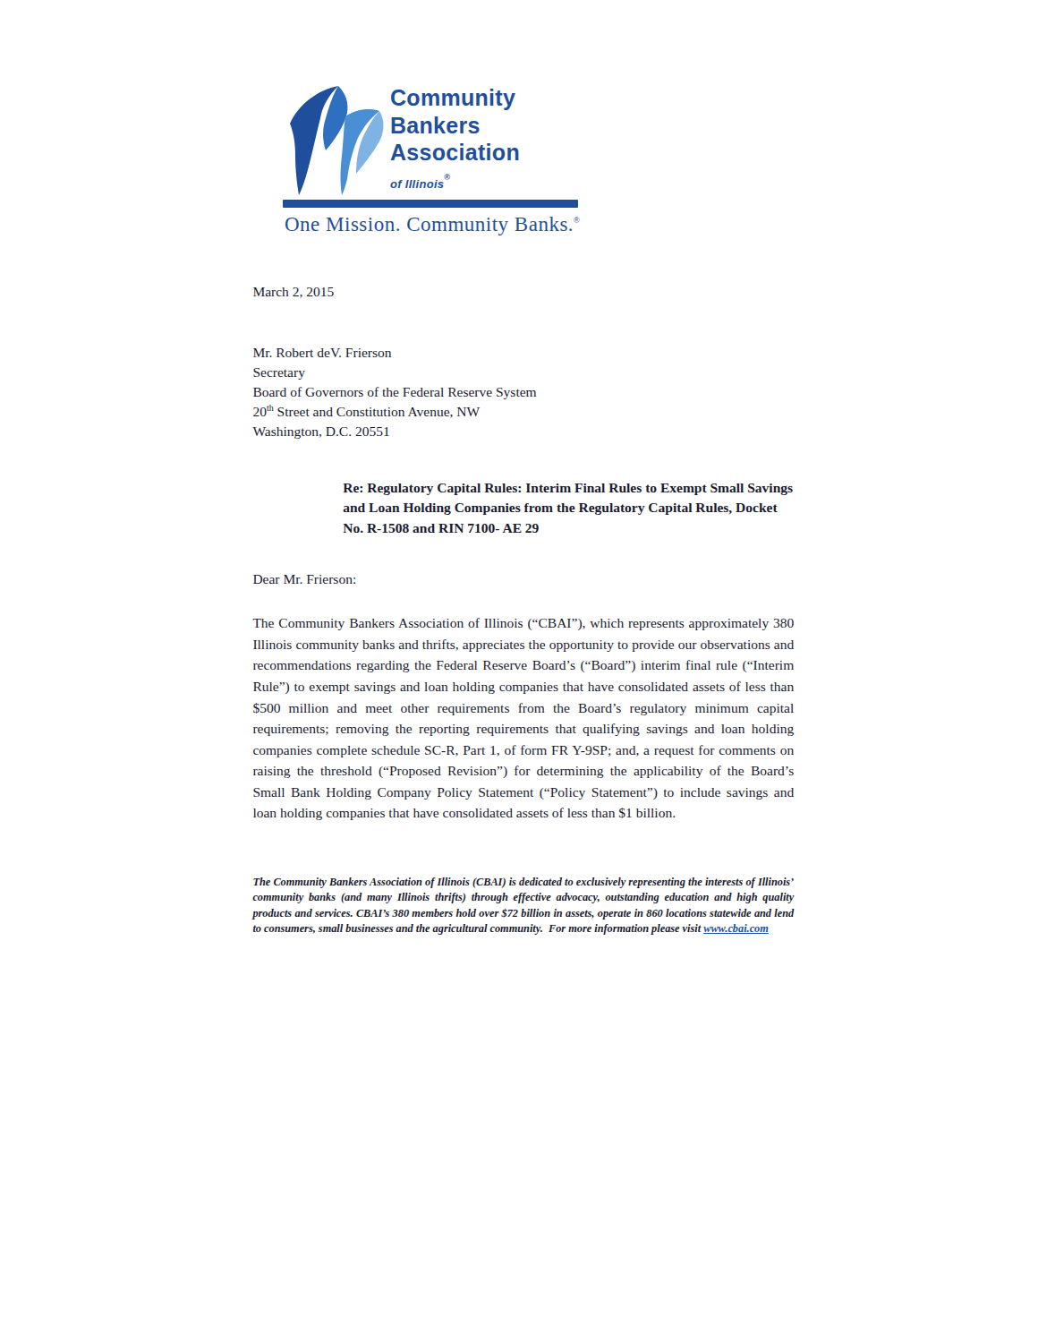Community
Bankers
Association
of Illinois®
One Mission. Community Banks.®
March 2, 2015
Mr. Robert deV. Frierson
Secretary
Board of Governors of the Federal Reserve System
20th Street and Constitution Avenue, NW
Washington, D.C. 20551
Re: Regulatory Capital Rules: Interim Final Rules to Exempt Small Savings and Loan Holding Companies from the Regulatory Capital Rules, Docket No. R-1508 and RIN 7100- AE 29
Dear Mr. Frierson:
The Community Bankers Association of Illinois (“CBAI”), which represents approximately 380 Illinois community banks and thrifts, appreciates the opportunity to provide our observations and recommendations regarding the Federal Reserve Board’s (“Board”) interim final rule (“Interim Rule”) to exempt savings and loan holding companies that have consolidated assets of less than $500 million and meet other requirements from the Board’s regulatory minimum capital requirements; removing the reporting requirements that qualifying savings and loan holding companies complete schedule SC-R, Part 1, of form FR Y-9SP; and, a request for comments on raising the threshold (“Proposed Revision”) for determining the applicability of the Board’s Small Bank Holding Company Policy Statement (“Policy Statement”) to include savings and loan holding companies that have consolidated assets of less than $1 billion.
The Community Bankers Association of Illinois (CBAI) is dedicated to exclusively representing the interests of Illinois’ community banks (and many Illinois thrifts) through effective advocacy, outstanding education and high quality products and services. CBAI’s 380 members hold over $72 billion in assets, operate in 860 locations statewide and lend to consumers, small businesses and the agricultural community. For more information please visit www.cbai.com